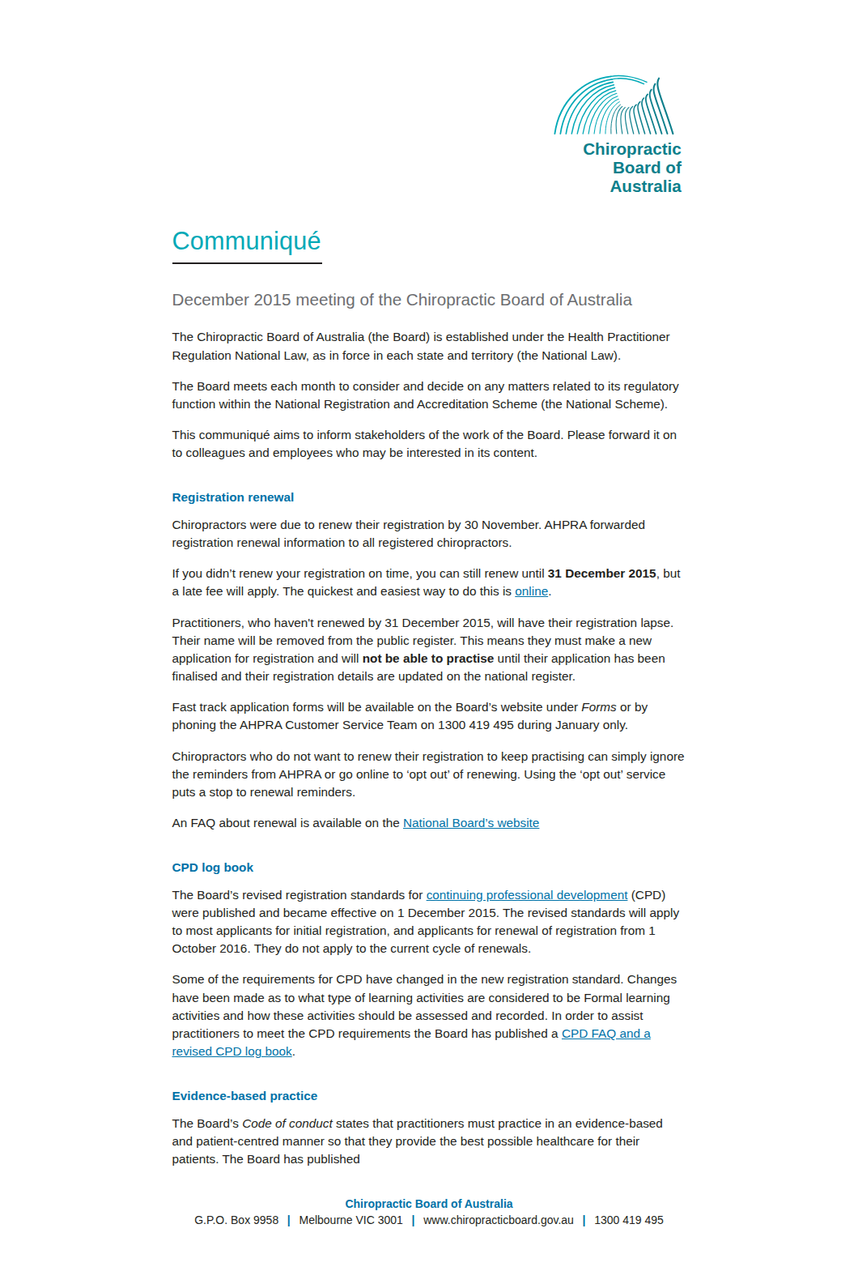Chiropractic
Board of
Australia
Communiqué
December 2015 meeting of the Chiropractic Board of Australia
The Chiropractic Board of Australia (the Board) is established under the Health Practitioner Regulation National Law, as in force in each state and territory (the National Law).
The Board meets each month to consider and decide on any matters related to its regulatory function within the National Registration and Accreditation Scheme (the National Scheme).
This communiqué aims to inform stakeholders of the work of the Board. Please forward it on to colleagues and employees who may be interested in its content.
Registration renewal
Chiropractors were due to renew their registration by 30 November. AHPRA forwarded registration renewal information to all registered chiropractors.
If you didn’t renew your registration on time, you can still renew until 31 December 2015, but a late fee will apply. The quickest and easiest way to do this is online.
Practitioners, who haven't renewed by 31 December 2015, will have their registration lapse. Their name will be removed from the public register. This means they must make a new application for registration and will not be able to practise until their application has been finalised and their registration details are updated on the national register.
Fast track application forms will be available on the Board’s website under Forms or by phoning the AHPRA Customer Service Team on 1300 419 495 during January only.
Chiropractors who do not want to renew their registration to keep practising can simply ignore the reminders from AHPRA or go online to ‘opt out’ of renewing. Using the ‘opt out’ service puts a stop to renewal reminders.
An FAQ about renewal is available on the National Board’s website
CPD log book
The Board’s revised registration standards for continuing professional development (CPD) were published and became effective on 1 December 2015. The revised standards will apply to most applicants for initial registration, and applicants for renewal of registration from 1 October 2016. They do not apply to the current cycle of renewals.
Some of the requirements for CPD have changed in the new registration standard. Changes have been made as to what type of learning activities are considered to be Formal learning activities and how these activities should be assessed and recorded. In order to assist practitioners to meet the CPD requirements the Board has published a CPD FAQ and a revised CPD log book.
Evidence-based practice
The Board’s Code of conduct states that practitioners must practice in an evidence-based and patient-centred manner so that they provide the best possible healthcare for their patients. The Board has published
Chiropractic Board of Australia
G.P.O. Box 9958 | Melbourne VIC 3001 | www.chiropracticboard.gov.au | 1300 419 495